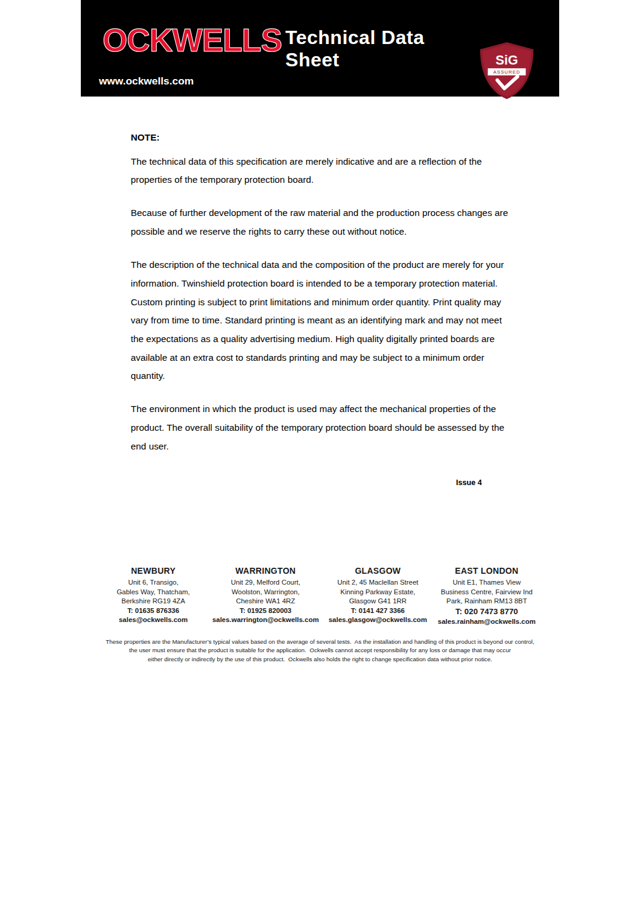SiG ASSURED
OCKWELLS
Technical Data Sheet
www.ockwells.com
NOTE:
The technical data of this specification are merely indicative and are a reflection of the properties of the temporary protection board.
Because of further development of the raw material and the production process changes are possible and we reserve the rights to carry these out without notice.
The description of the technical data and the composition of the product are merely for your information. Twinshield protection board is intended to be a temporary protection material. Custom printing is subject to print limitations and minimum order quantity. Print quality may vary from time to time. Standard printing is meant as an identifying mark and may not meet the expectations as a quality advertising medium. High quality digitally printed boards are available at an extra cost to standards printing and may be subject to a minimum order quantity.
The environment in which the product is used may affect the mechanical properties of the product. The overall suitability of the temporary protection board should be assessed by the end user.
Issue 4
NEWBURY
Unit 6, Transigo,
Gables Way, Thatcham,
Berkshire RG19 4ZA
T: 01635 876336
sales@ockwells.com
WARRINGTON
Unit 29, Melford Court,
Woolston, Warrington,
Cheshire WA1 4RZ
T: 01925 820003
sales.warrington@ockwells.com
GLASGOW
Unit 2, 45 Maclellan Street
Kinning Parkway Estate,
Glasgow G41 1RR
T: 0141 427 3366
sales.glasgow@ockwells.com
EAST LONDON
Unit E1, Thames View
Business Centre, Fairview Ind
Park, Rainham RM13 8BT
T: 020 7473 8770
sales.rainham@ockwells.com
These properties are the Manufacturer’s typical values based on the average of several tests. As the installation and handling of this product is beyond our control,
the user must ensure that the product is suitable for the application. Ockwells cannot accept responsibility for any loss or damage that may occur
either directly or indirectly by the use of this product. Ockwells also holds the right to change specification data without prior notice.